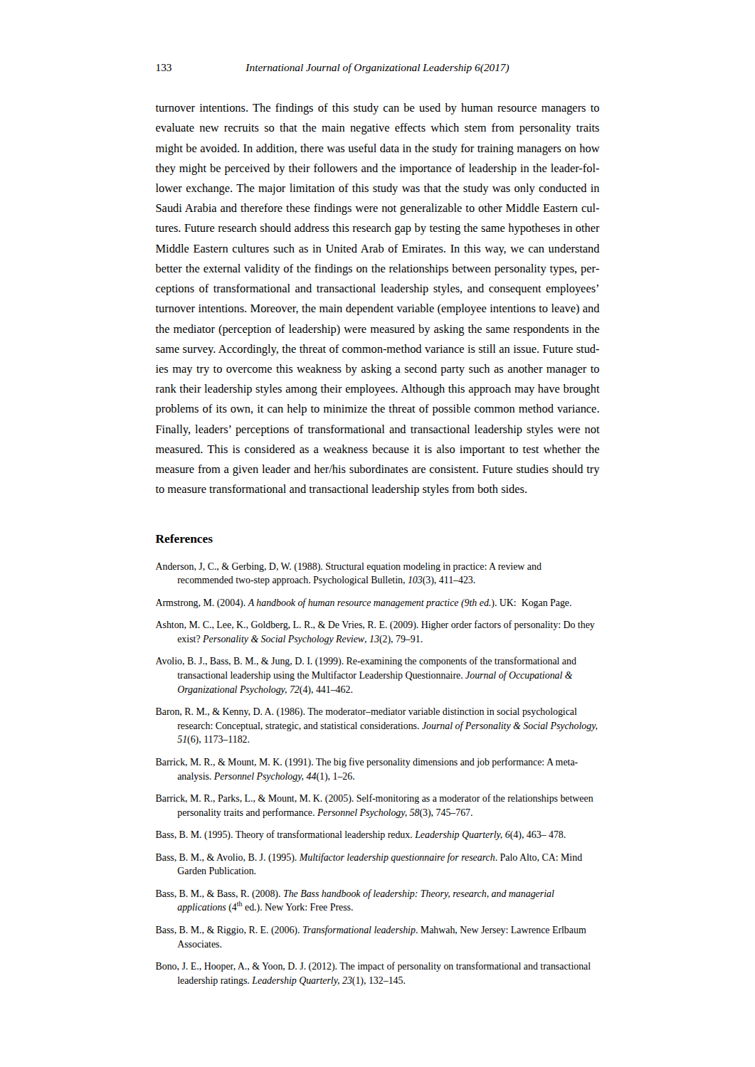133
International Journal of Organizational Leadership 6(2017)
turnover intentions. The findings of this study can be used by human resource managers to evaluate new recruits so that the main negative effects which stem from personality traits might be avoided. In addition, there was useful data in the study for training managers on how they might be perceived by their followers and the importance of leadership in the leader-follower exchange. The major limitation of this study was that the study was only conducted in Saudi Arabia and therefore these findings were not generalizable to other Middle Eastern cultures. Future research should address this research gap by testing the same hypotheses in other Middle Eastern cultures such as in United Arab of Emirates. In this way, we can understand better the external validity of the findings on the relationships between personality types, perceptions of transformational and transactional leadership styles, and consequent employees’ turnover intentions. Moreover, the main dependent variable (employee intentions to leave) and the mediator (perception of leadership) were measured by asking the same respondents in the same survey. Accordingly, the threat of common-method variance is still an issue. Future studies may try to overcome this weakness by asking a second party such as another manager to rank their leadership styles among their employees. Although this approach may have brought problems of its own, it can help to minimize the threat of possible common method variance. Finally, leaders’ perceptions of transformational and transactional leadership styles were not measured. This is considered as a weakness because it is also important to test whether the measure from a given leader and her/his subordinates are consistent. Future studies should try to measure transformational and transactional leadership styles from both sides.
References
Anderson, J, C., & Gerbing, D, W. (1988). Structural equation modeling in practice: A review and recommended two-step approach. Psychological Bulletin, 103(3), 411–423.
Armstrong, M. (2004). A handbook of human resource management practice (9th ed.). UK: Kogan Page.
Ashton, M. C., Lee, K., Goldberg, L. R., & De Vries, R. E. (2009). Higher order factors of personality: Do they exist? Personality & Social Psychology Review, 13(2), 79–91.
Avolio, B. J., Bass, B. M., & Jung, D. I. (1999). Re-examining the components of the transformational and transactional leadership using the Multifactor Leadership Questionnaire. Journal of Occupational & Organizational Psychology, 72(4), 441–462.
Baron, R. M., & Kenny, D. A. (1986). The moderator–mediator variable distinction in social psychological research: Conceptual, strategic, and statistical considerations. Journal of Personality & Social Psychology, 51(6), 1173–1182.
Barrick, M. R., & Mount, M. K. (1991). The big five personality dimensions and job performance: A meta‐analysis. Personnel Psychology, 44(1), 1–26.
Barrick, M. R., Parks, L., & Mount, M. K. (2005). Self‐monitoring as a moderator of the relationships between personality traits and performance. Personnel Psychology, 58(3), 745–767.
Bass, B. M. (1995). Theory of transformational leadership redux. Leadership Quarterly, 6(4), 463– 478.
Bass, B. M., & Avolio, B. J. (1995). Multifactor leadership questionnaire for research. Palo Alto, CA: Mind Garden Publication.
Bass, B. M., & Bass, R. (2008). The Bass handbook of leadership: Theory, research, and managerial applications (4th ed.). New York: Free Press.
Bass, B. M., & Riggio, R. E. (2006). Transformational leadership. Mahwah, New Jersey: Lawrence Erlbaum Associates.
Bono, J. E., Hooper, A., & Yoon, D. J. (2012). The impact of personality on transformational and transactional leadership ratings. Leadership Quarterly, 23(1), 132–145.